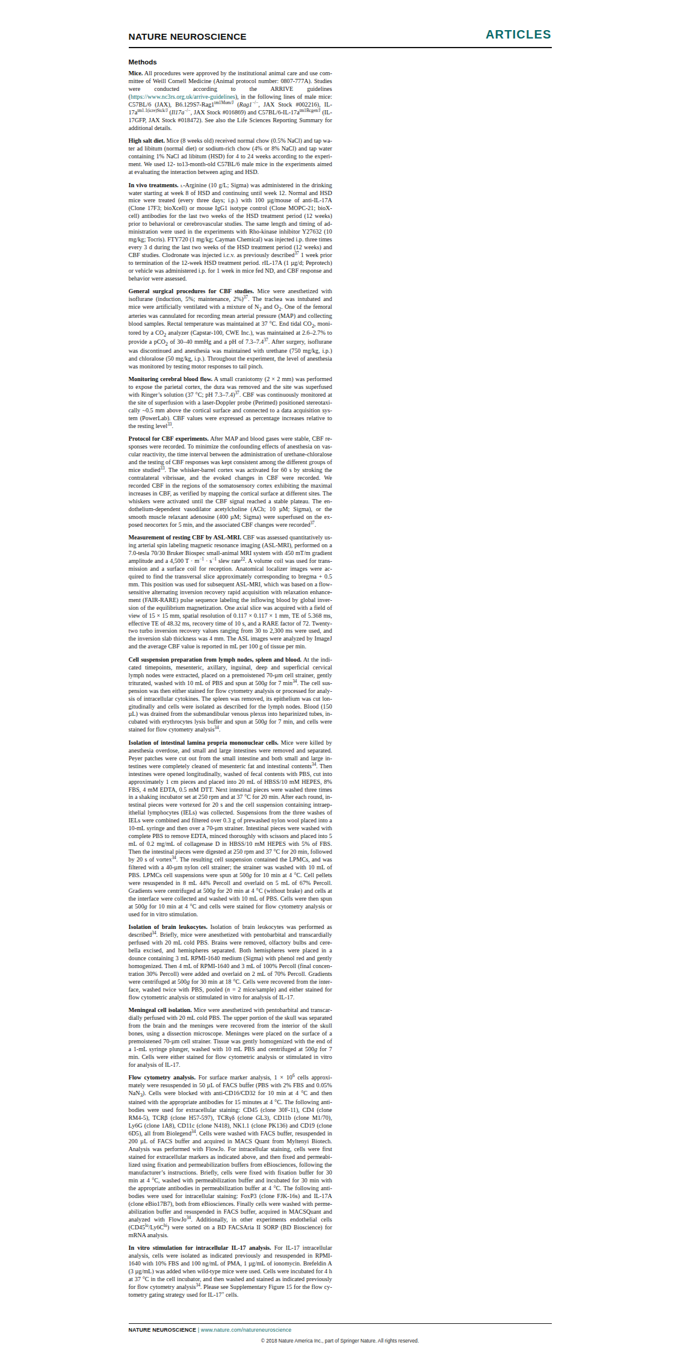Nature Neuroscience
Articles
Methods
Mice. All procedures were approved by the institutional animal care and use committee of Weill Cornell Medicine (Animal protocol number: 0807-777A). Studies were conducted according to the ARRIVE guidelines (https://www.nc3rs.org.uk/arrive-guidelines), in the following lines of male mice: C57BL/6 (JAX), B6.129S7-Rag1tm1Mom/J (Rag1−/−, JAX Stock #002216), IL-17atm1.1(icre)Stck/J (Il17a−/−, JAX Stock #016869) and C57BL/6-IL-17atm1Bcgen/J (IL-17GFP, JAX Stock #018472). See also the Life Sciences Reporting Summary for additional details.
High salt diet. Mice (8 weeks old) received normal chow (0.5% NaCl) and tap water ad libitum (normal diet) or sodium-rich chow (4% or 8% NaCl) and tap water containing 1% NaCl ad libitum (HSD) for 4 to 24 weeks according to the experiment. We used 12- to13-month-old C57BL/6 male mice in the experiments aimed at evaluating the interaction between aging and HSD.
In vivo treatments. l-Arginine (10 g/L; Sigma) was administered in the drinking water starting at week 8 of HSD and continuing until week 12. Normal and HSD mice were treated (every three days; i.p.) with 100 µg/mouse of anti-IL-17A (Clone 17F3; bioXcell) or mouse IgG1 isotype control (Clone MOPC-21; bioXcell) antibodies for the last two weeks of the HSD treatment period (12 weeks) prior to behavioral or cerebrovascular studies. The same length and timing of administration were used in the experiments with Rho-kinase inhibitor Y27632 (10 mg/kg; Tocris). FTY720 (1 mg/kg; Cayman Chemical) was injected i.p. three times every 3 d during the last two weeks of the HSD treatment period (12 weeks) and CBF studies. Clodronate was injected i.c.v. as previously described37 1 week prior to termination of the 12-week HSD treatment period. rIL-17A (1 µg/d; Peprotech) or vehicle was administered i.p. for 1 week in mice fed ND, and CBF response and behavior were assessed.
General surgical procedures for CBF studies. Mice were anesthetized with isoflurane (induction, 5%; maintenance, 2%)37. The trachea was intubated and mice were artificially ventilated with a mixture of N2 and O2. One of the femoral arteries was cannulated for recording mean arterial pressure (MAP) and collecting blood samples. Rectal temperature was maintained at 37 °C. End tidal CO2, monitored by a CO2 analyzer (Capstar-100, CWE Inc.), was maintained at 2.6–2.7% to provide a pCO2 of 30–40 mmHg and a pH of 7.3–7.437. After surgery, isoflurane was discontinued and anesthesia was maintained with urethane (750 mg/kg, i.p.) and chloralose (50 mg/kg, i.p.). Throughout the experiment, the level of anesthesia was monitored by testing motor responses to tail pinch.
Monitoring cerebral blood flow. A small craniotomy (2 × 2 mm) was performed to expose the parietal cortex, the dura was removed and the site was superfused with Ringer’s solution (37 °C; pH 7.3–7.4)37. CBF was continuously monitored at the site of superfusion with a laser-Doppler probe (Perimed) positioned stereotaxically ~0.5 mm above the cortical surface and connected to a data acquisition system (PowerLab). CBF values were expressed as percentage increases relative to the resting level33.
Protocol for CBF experiments. After MAP and blood gases were stable, CBF responses were recorded. To minimize the confounding effects of anesthesia on vascular reactivity, the time interval between the administration of urethane-chloralose and the testing of CBF responses was kept consistent among the different groups of mice studied33. The whisker-barrel cortex was activated for 60 s by stroking the contralateral vibrissae, and the evoked changes in CBF were recorded. We recorded CBF in the regions of the somatosensory cortex exhibiting the maximal increases in CBF, as verified by mapping the cortical surface at different sites. The whiskers were activated until the CBF signal reached a stable plateau. The endothelium-dependent vasodilator acetylcholine (ACh; 10 µM; Sigma), or the smooth muscle relaxant adenosine (400 µM; Sigma) were superfused on the exposed neocortex for 5 min, and the associated CBF changes were recorded37.
Measurement of resting CBF by ASL-MRI. CBF was assessed quantitatively using arterial spin labeling magnetic resonance imaging (ASL-MRI), performed on a 7.0-tesla 70/30 Bruker Biospec small-animal MRI system with 450 mT/m gradient amplitude and a 4,500 T · m−1 · s−1 slew rate22. A volume coil was used for transmission and a surface coil for reception. Anatomical localizer images were acquired to find the transversal slice approximately corresponding to bregma + 0.5 mm. This position was used for subsequent ASL-MRI, which was based on a flow-sensitive alternating inversion recovery rapid acquisition with relaxation enhancement (FAIR-RARE) pulse sequence labeling the inflowing blood by global inversion of the equilibrium magnetization. One axial slice was acquired with a field of view of 15 × 15 mm, spatial resolution of 0.117 × 0.117 × 1 mm, TE of 5.368 ms, effective TE of 48.32 ms, recovery time of 10 s, and a RARE factor of 72. Twenty-two turbo inversion recovery values ranging from 30 to 2,300 ms were used, and the inversion slab thickness was 4 mm. The ASL images were analyzed by ImageJ and the average CBF value is reported in mL per 100 g of tissue per min.
Cell suspension preparation from lymph nodes, spleen and blood. At the indicated timepoints, mesenteric, axillary, inguinal, deep and superficial cervical lymph nodes were extracted, placed on a premoistened 70-µm cell strainer, gently triturated, washed with 10 mL of PBS and spun at 500g for 7 min34. The cell suspension was then either stained for flow cytometry analysis or processed for analysis of intracellular cytokines. The spleen was removed, its epithelium was cut longitudinally and cells were isolated as described for the lymph nodes. Blood (150 µL) was drained from the submandibular venous plexus into heparinized tubes, incubated with erythrocytes lysis buffer and spun at 500g for 7 min, and cells were stained for flow cytometry analysis34.
Isolation of intestinal lamina propria mononuclear cells. Mice were killed by anesthesia overdose, and small and large intestines were removed and separated. Peyer patches were cut out from the small intestine and both small and large intestines were completely cleaned of mesenteric fat and intestinal contents34. Then intestines were opened longitudinally, washed of fecal contents with PBS, cut into approximately 1 cm pieces and placed into 20 mL of HBSS/10 mM HEPES, 8% FBS, 4 mM EDTA, 0.5 mM DTT. Next intestinal pieces were washed three times in a shaking incubator set at 250 rpm and at 37 °C for 20 min. After each round, intestinal pieces were vortexed for 20 s and the cell suspension containing intraepithelial lymphocytes (IELs) was collected. Suspensions from the three washes of IELs were combined and filtered over 0.3 g of prewashed nylon wool placed into a 10-mL syringe and then over a 70-µm strainer. Intestinal pieces were washed with complete PBS to remove EDTA, minced thoroughly with scissors and placed into 5 mL of 0.2 mg/mL of collagenase D in HBSS/10 mM HEPES with 5% of FBS. Then the intestinal pieces were digested at 250 rpm and 37 °C for 20 min, followed by 20 s of vortex34. The resulting cell suspension contained the LPMCs, and was filtered with a 40-µm nylon cell strainer; the strainer was washed with 10 mL of PBS. LPMCs cell suspensions were spun at 500g for 10 min at 4 °C. Cell pellets were resuspended in 8 mL 44% Percoll and overlaid on 5 mL of 67% Percoll. Gradients were centrifuged at 500g for 20 min at 4 °C (without brake) and cells at the interface were collected and washed with 10 mL of PBS. Cells were then spun at 500g for 10 min at 4 °C and cells were stained for flow cytometry analysis or used for in vitro stimulation.
Isolation of brain leukocytes. Isolation of brain leukocytes was performed as described34. Briefly, mice were anesthetized with pentobarbital and transcardially perfused with 20 mL cold PBS. Brains were removed, olfactory bulbs and cerebella excised, and hemispheres separated. Both hemispheres were placed in a dounce containing 3 mL RPMI-1640 medium (Sigma) with phenol red and gently homogenized. Then 4 mL of RPMI-1640 and 3 mL of 100% Percoll (final concentration 30% Percoll) were added and overlaid on 2 mL of 70% Percoll. Gradients were centrifuged at 500g for 30 min at 18 °C. Cells were recovered from the interface, washed twice with PBS, pooled (n = 2 mice/sample) and either stained for flow cytometric analysis or stimulated in vitro for analysis of IL-17.
Meningeal cell isolation. Mice were anesthetized with pentobarbital and transcardially perfused with 20 mL cold PBS. The upper portion of the skull was separated from the brain and the meninges were recovered from the interior of the skull bones, using a dissection microscope. Meninges were placed on the surface of a premoistened 70-µm cell strainer. Tissue was gently homogenized with the end of a 1-mL syringe plunger, washed with 10 mL PBS and centrifuged at 500g for 7 min. Cells were either stained for flow cytometric analysis or stimulated in vitro for analysis of IL-17.
Flow cytometry analysis. For surface marker analysis, 1 × 106 cells approximately were resuspended in 50 µL of FACS buffer (PBS with 2% FBS and 0.05% NaN3). Cells were blocked with anti-CD16/CD32 for 10 min at 4 °C and then stained with the appropriate antibodies for 15 minutes at 4 °C. The following antibodies were used for extracellular staining: CD45 (clone 30F-11), CD4 (clone RM4-5), TCRβ (clone H57-597), TCRγδ (clone GL3), CD11b (clone M1/70), Ly6G (clone 1A8), CD11c (clone N418), NK1.1 (clone PK136) and CD19 (clone 6D5), all from Biolegend34. Cells were washed with FACS buffer, resuspended in 200 µL of FACS buffer and acquired in MACS Quant from Myltenyi Biotech. Analysis was performed with FlowJo. For intracellular staining, cells were first stained for extracellular markers as indicated above, and then fixed and permeabilized using fixation and permeabilization buffers from eBiosciences, following the manufacturer’s instructions. Briefly, cells were fixed with fixation buffer for 30 min at 4 °C, washed with permeabilization buffer and incubated for 30 min with the appropriate antibodies in permeabilization buffer at 4 °C. The following antibodies were used for intracellular staining: FoxP3 (clone FJK-16s) and IL-17A (clone eBio17B7), both from eBiosciences. Finally cells were washed with permeabilization buffer and resuspended in FACS buffer, acquired in MACSQuant and analyzed with FlowJo34. Additionally, in other experiments endothelial cells (CD45lo/Ly6Chi) were sorted on a BD FACSAria II SORP (BD Bioscience) for mRNA analysis.
In vitro stimulation for intracellular IL-17 analysis. For IL-17 intracellular analysis, cells were isolated as indicated previously and resuspended in RPMI-1640 with 10% FBS and 100 ng/mL of PMA, 1 µg/mL of ionomycin. Brefeldin A (3 µg/mL) was added when wild-type mice were used. Cells were incubated for 4 h at 37 °C in the cell incubator, and then washed and stained as indicated previously for flow cytometry analysis34. Please see Supplementary Figure 15 for the flow cytometry gating strategy used for IL-17+ cells.
NATURE NEUROSCIENCE | www.nature.com/natureneuroscience
© 2018 Nature America Inc., part of Springer Nature. All rights reserved.